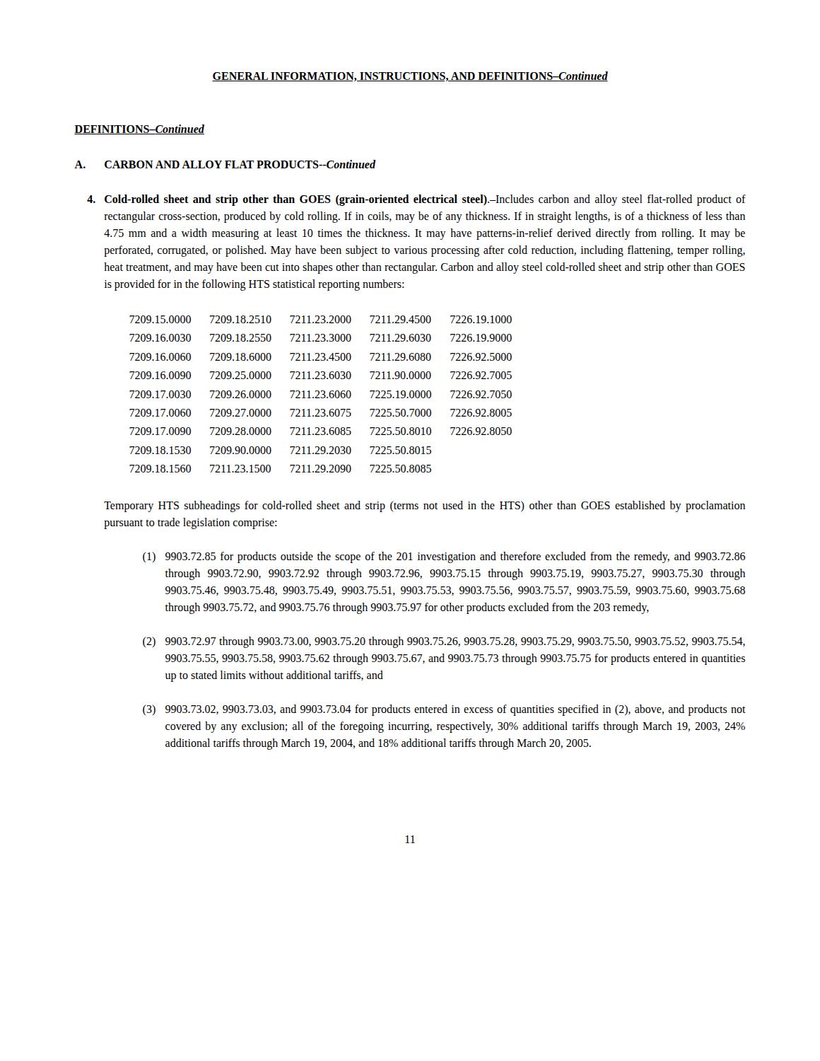GENERAL INFORMATION, INSTRUCTIONS, AND DEFINITIONS–Continued
DEFINITIONS–Continued
A.
CARBON AND ALLOY FLAT PRODUCTS--Continued
4.
Cold-rolled sheet and strip other than GOES (grain-oriented electrical steel).–Includes carbon and alloy steel flat-rolled product of rectangular cross-section, produced by cold rolling. If in coils, may be of any thickness. If in straight lengths, is of a thickness of less than 4.75 mm and a width measuring at least 10 times the thickness. It may have patterns-in-relief derived directly from rolling. It may be perforated, corrugated, or polished. May have been subject to various processing after cold reduction, including flattening, temper rolling, heat treatment, and may have been cut into shapes other than rectangular. Carbon and alloy steel cold-rolled sheet and strip other than GOES is provided for in the following HTS statistical reporting numbers:
| 7209.15.0000 | 7209.18.2510 | 7211.23.2000 | 7211.29.4500 | 7226.19.1000 |
| 7209.16.0030 | 7209.18.2550 | 7211.23.3000 | 7211.29.6030 | 7226.19.9000 |
| 7209.16.0060 | 7209.18.6000 | 7211.23.4500 | 7211.29.6080 | 7226.92.5000 |
| 7209.16.0090 | 7209.25.0000 | 7211.23.6030 | 7211.90.0000 | 7226.92.7005 |
| 7209.17.0030 | 7209.26.0000 | 7211.23.6060 | 7225.19.0000 | 7226.92.7050 |
| 7209.17.0060 | 7209.27.0000 | 7211.23.6075 | 7225.50.7000 | 7226.92.8005 |
| 7209.17.0090 | 7209.28.0000 | 7211.23.6085 | 7225.50.8010 | 7226.92.8050 |
| 7209.18.1530 | 7209.90.0000 | 7211.29.2030 | 7225.50.8015 | |
| 7209.18.1560 | 7211.23.1500 | 7211.29.2090 | 7225.50.8085 | |
Temporary HTS subheadings for cold-rolled sheet and strip (terms not used in the HTS) other than GOES established by proclamation pursuant to trade legislation comprise:
(1)
9903.72.85 for products outside the scope of the 201 investigation and therefore excluded from the remedy, and 9903.72.86 through 9903.72.90, 9903.72.92 through 9903.72.96, 9903.75.15 through 9903.75.19, 9903.75.27, 9903.75.30 through 9903.75.46, 9903.75.48, 9903.75.49, 9903.75.51, 9903.75.53, 9903.75.56, 9903.75.57, 9903.75.59, 9903.75.60, 9903.75.68 through 9903.75.72, and 9903.75.76 through 9903.75.97 for other products excluded from the 203 remedy,
(2)
9903.72.97 through 9903.73.00, 9903.75.20 through 9903.75.26, 9903.75.28, 9903.75.29, 9903.75.50, 9903.75.52, 9903.75.54, 9903.75.55, 9903.75.58, 9903.75.62 through 9903.75.67, and 9903.75.73 through 9903.75.75 for products entered in quantities up to stated limits without additional tariffs, and
(3)
9903.73.02, 9903.73.03, and 9903.73.04 for products entered in excess of quantities specified in (2), above, and products not covered by any exclusion; all of the foregoing incurring, respectively, 30% additional tariffs through March 19, 2003, 24% additional tariffs through March 19, 2004, and 18% additional tariffs through March 20, 2005.
11